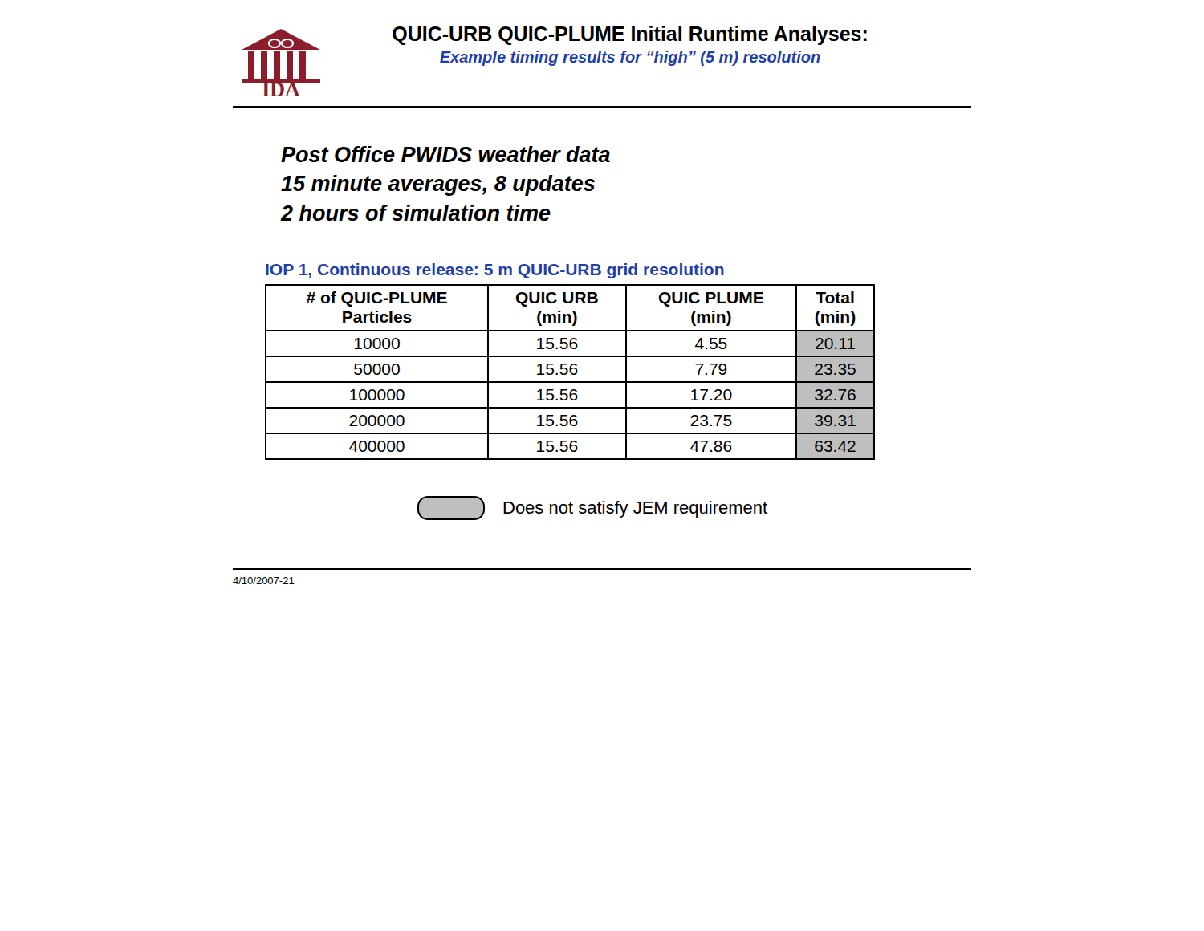IDA
QUIC-URB QUIC-PLUME Initial Runtime Analyses:
Example timing results for “high” (5 m) resolution
Post Office PWIDS weather data
15 minute averages, 8 updates
2 hours of simulation time
IOP 1, Continuous release: 5 m QUIC-URB grid resolution
| # of QUIC-PLUME Particles | QUIC URB (min) | QUIC PLUME (min) | Total (min) |
| --- | --- | --- | --- |
| 10000 | 15.56 | 4.55 | 20.11 |
| 50000 | 15.56 | 7.79 | 23.35 |
| 100000 | 15.56 | 17.20 | 32.76 |
| 200000 | 15.56 | 23.75 | 39.31 |
| 400000 | 15.56 | 47.86 | 63.42 |
Does not satisfy JEM requirement
4/10/2007-21